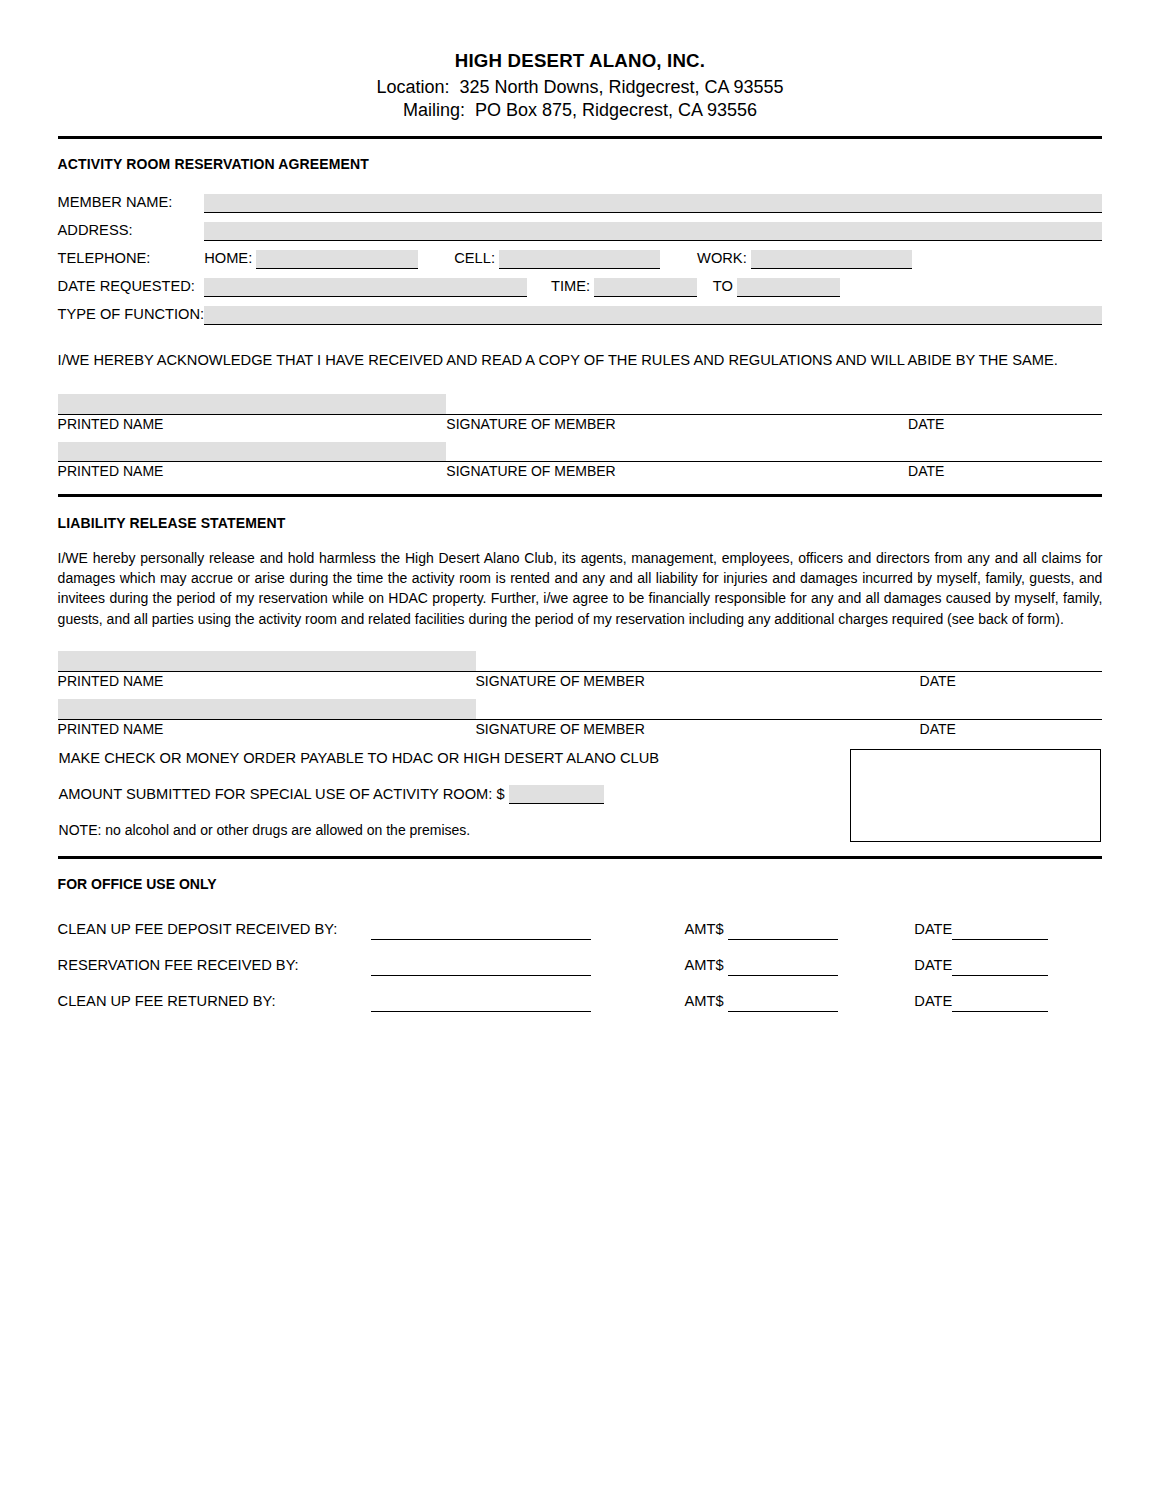HIGH DESERT ALANO, INC.
Location: 325 North Downs, Ridgecrest, CA 93555
Mailing: PO Box 875, Ridgecrest, CA 93556
ACTIVITY ROOM RESERVATION AGREEMENT
| MEMBER NAME: | |
| ADDRESS: | |
| TELEPHONE: | HOME: CELL: WORK: |
| DATE REQUESTED: | TIME: TO |
| TYPE OF FUNCTION: | |
I/WE HEREBY ACKNOWLEDGE THAT I HAVE RECEIVED AND READ A COPY OF THE RULES AND REGULATIONS AND WILL ABIDE BY THE SAME.
| PRINTED NAME | SIGNATURE OF MEMBER | DATE |
| PRINTED NAME | SIGNATURE OF MEMBER | DATE |
LIABILITY RELEASE STATEMENT
I/WE hereby personally release and hold harmless the High Desert Alano Club, its agents, management, employees, officers and directors from any and all claims for damages which may accrue or arise during the time the activity room is rented and any and all liability for injuries and damages incurred by myself, family, guests, and invitees during the period of my reservation while on HDAC property. Further, i/we agree to be financially responsible for any and all damages caused by myself, family, guests, and all parties using the activity room and related facilities during the period of my reservation including any additional charges required (see back of form).
| PRINTED NAME | SIGNATURE OF MEMBER | DATE |
| PRINTED NAME | SIGNATURE OF MEMBER | DATE |
| MAKE CHECK OR MONEY ORDER PAYABLE TO HDAC OR HIGH DESERT ALANO CLUB AMOUNT SUBMITTED FOR SPECIAL USE OF ACTIVITY ROOM: $ NOTE: no alcohol and or other drugs are allowed on the premises. | |
FOR OFFICE USE ONLY
| CLEAN UP FEE DEPOSIT RECEIVED BY: | | AMT$ | DATE |
| RESERVATION FEE RECEIVED BY: | | AMT$ | DATE |
| CLEAN UP FEE RETURNED BY: | | AMT$ | DATE |